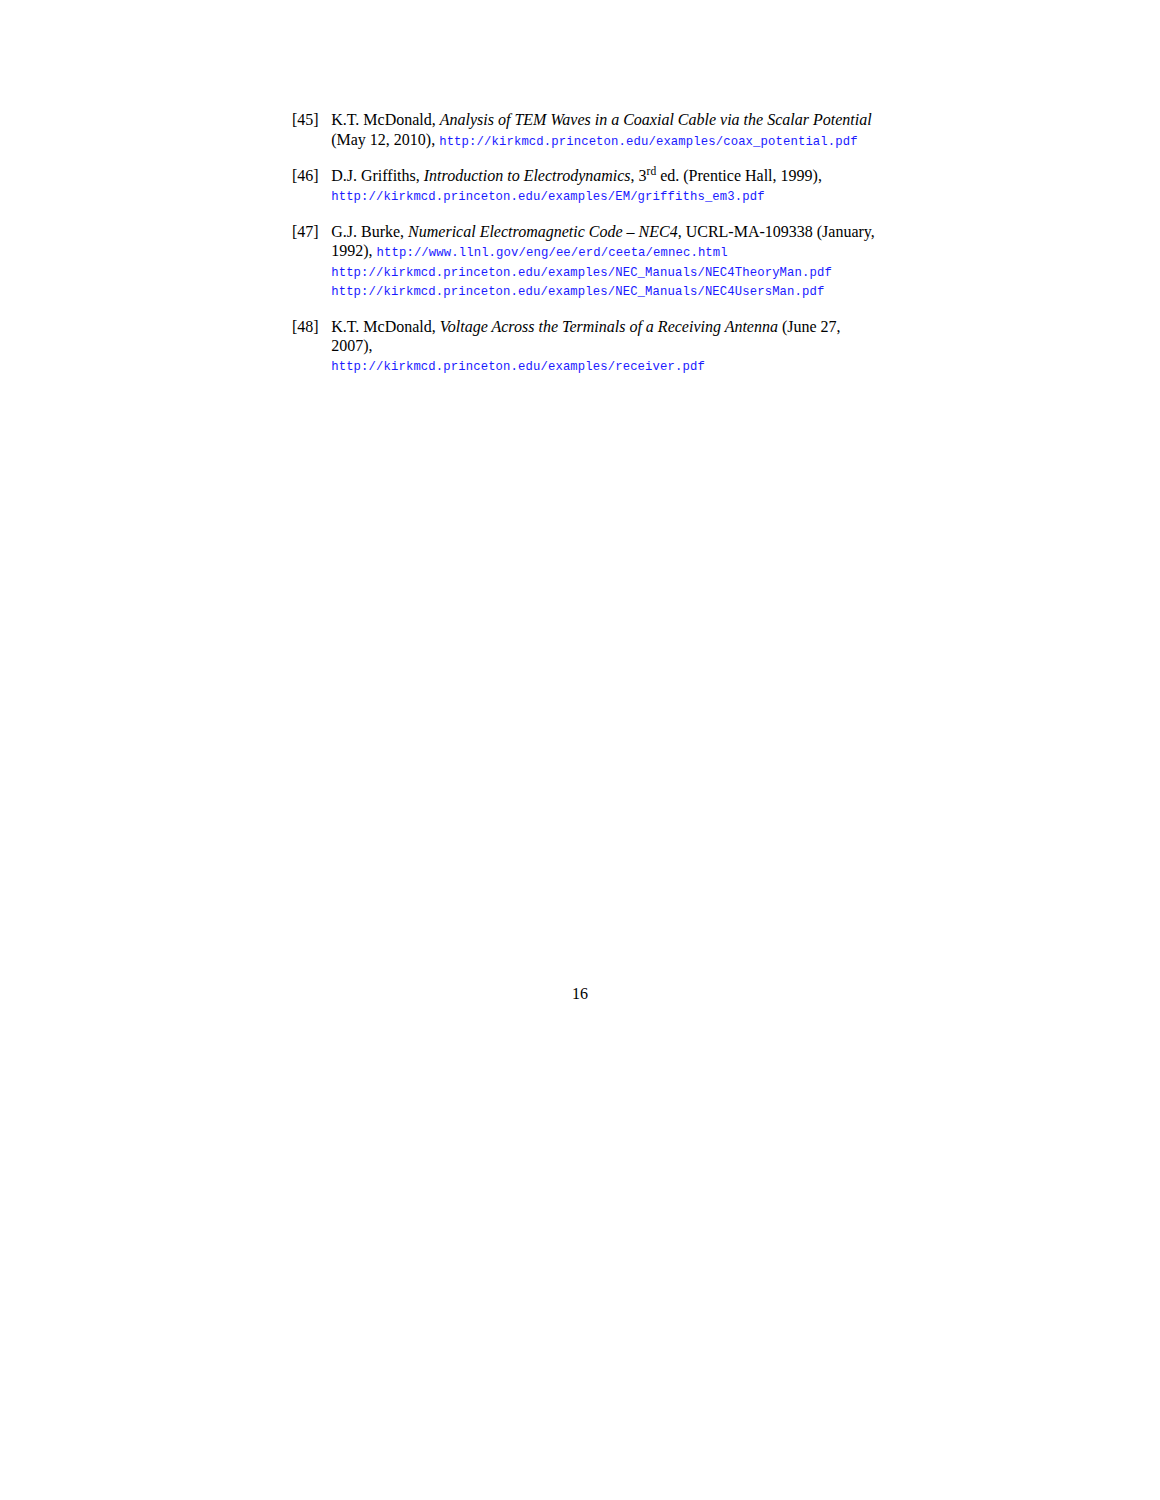[45] K.T. McDonald, Analysis of TEM Waves in a Coaxial Cable via the Scalar Potential (May 12, 2010), http://kirkmcd.princeton.edu/examples/coax_potential.pdf
[46] D.J. Griffiths, Introduction to Electrodynamics, 3rd ed. (Prentice Hall, 1999),
http://kirkmcd.princeton.edu/examples/EM/griffiths_em3.pdf
[47] G.J. Burke, Numerical Electromagnetic Code – NEC4, UCRL-MA-109338 (January, 1992), http://www.llnl.gov/eng/ee/erd/ceeta/emnec.html
http://kirkmcd.princeton.edu/examples/NEC_Manuals/NEC4TheoryMan.pdf
http://kirkmcd.princeton.edu/examples/NEC_Manuals/NEC4UsersMan.pdf
[48] K.T. McDonald, Voltage Across the Terminals of a Receiving Antenna (June 27, 2007),
http://kirkmcd.princeton.edu/examples/receiver.pdf
16